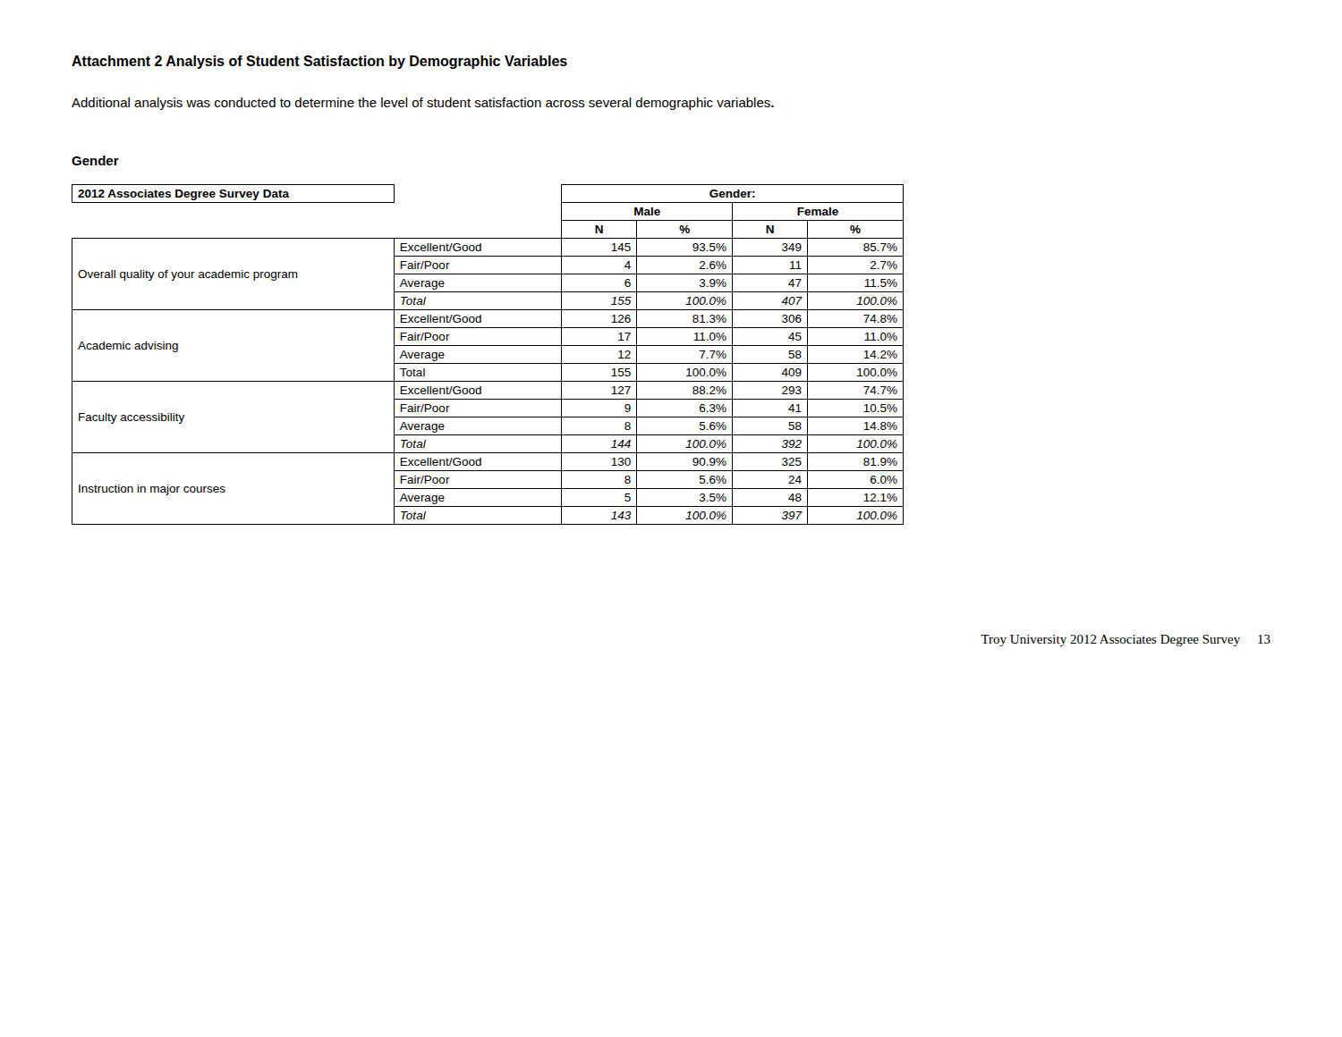Attachment 2 Analysis of Student Satisfaction by Demographic Variables
Additional analysis was conducted to determine the level of student satisfaction across several demographic variables.
Gender
| 2012 Associates Degree Survey Data | | Gender: |
| --- | --- | --- |
| | | Male | Female |
| | | N | % | N | % |
| Overall quality of your academic program | Excellent/Good | 145 | 93.5% | 349 | 85.7% |
| Fair/Poor | 4 | 2.6% | 11 | 2.7% |
| Average | 6 | 3.9% | 47 | 11.5% |
| Total | 155 | 100.0% | 407 | 100.0% |
| Academic advising | Excellent/Good | 126 | 81.3% | 306 | 74.8% |
| Fair/Poor | 17 | 11.0% | 45 | 11.0% |
| Average | 12 | 7.7% | 58 | 14.2% |
| Total | 155 | 100.0% | 409 | 100.0% |
| Faculty accessibility | Excellent/Good | 127 | 88.2% | 293 | 74.7% |
| Fair/Poor | 9 | 6.3% | 41 | 10.5% |
| Average | 8 | 5.6% | 58 | 14.8% |
| Total | 144 | 100.0% | 392 | 100.0% |
| Instruction in major courses | Excellent/Good | 130 | 90.9% | 325 | 81.9% |
| Fair/Poor | 8 | 5.6% | 24 | 6.0% |
| Average | 5 | 3.5% | 48 | 12.1% |
| Total | 143 | 100.0% | 397 | 100.0% |
Troy University 2012 Associates Degree Survey 13